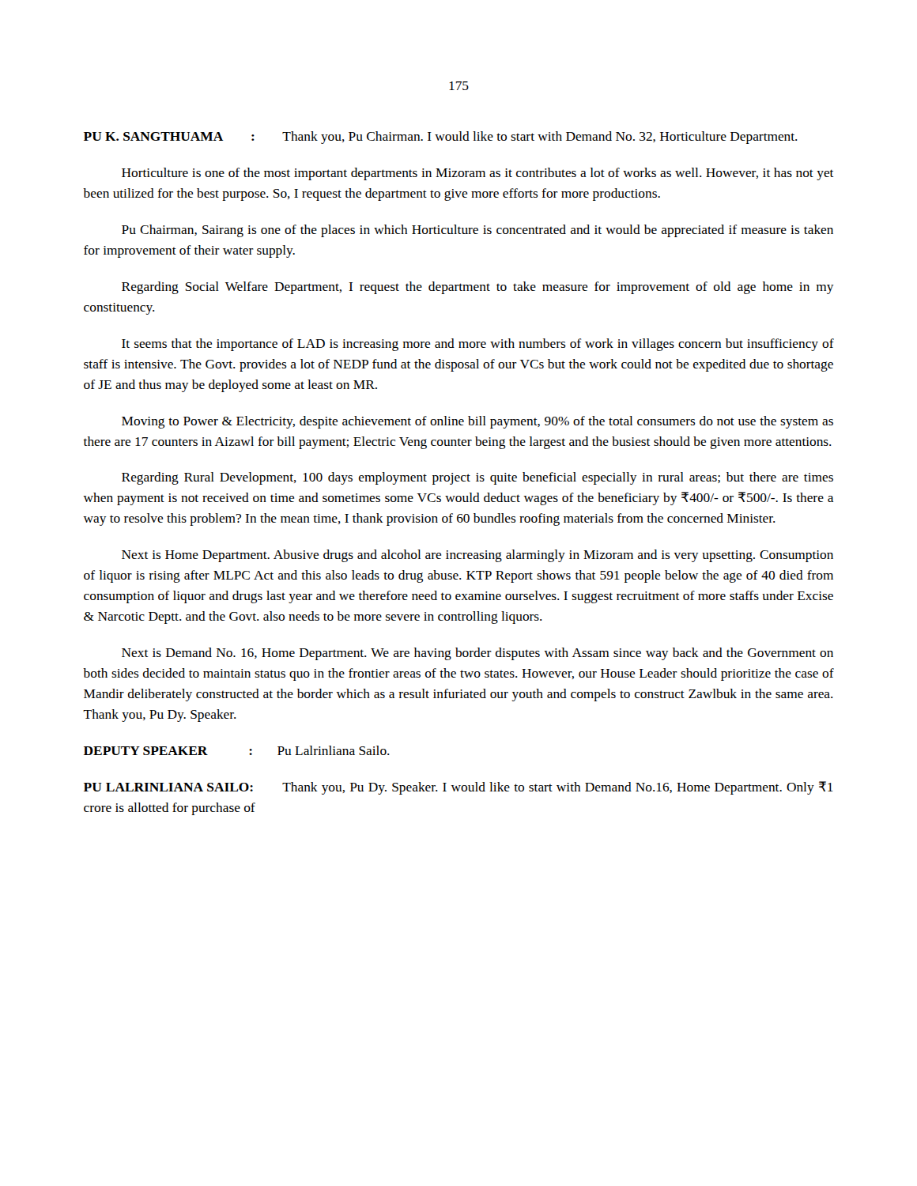175
Pu K. Sangthuama : Thank you, Pu Chairman. I would like to start with Demand No. 32, Horticulture Department.
Horticulture is one of the most important departments in Mizoram as it contributes a lot of works as well. However, it has not yet been utilized for the best purpose. So, I request the department to give more efforts for more productions.
Pu Chairman, Sairang is one of the places in which Horticulture is concentrated and it would be appreciated if measure is taken for improvement of their water supply.
Regarding Social Welfare Department, I request the department to take measure for improvement of old age home in my constituency.
It seems that the importance of LAD is increasing more and more with numbers of work in villages concern but insufficiency of staff is intensive. The Govt. provides a lot of NEDP fund at the disposal of our VCs but the work could not be expedited due to shortage of JE and thus may be deployed some at least on MR.
Moving to Power & Electricity, despite achievement of online bill payment, 90% of the total consumers do not use the system as there are 17 counters in Aizawl for bill payment; Electric Veng counter being the largest and the busiest should be given more attentions.
Regarding Rural Development, 100 days employment project is quite beneficial especially in rural areas; but there are times when payment is not received on time and sometimes some VCs would deduct wages of the beneficiary by ₹400/- or ₹500/-. Is there a way to resolve this problem? In the mean time, I thank provision of 60 bundles roofing materials from the concerned Minister.
Next is Home Department. Abusive drugs and alcohol are increasing alarmingly in Mizoram and is very upsetting. Consumption of liquor is rising after MLPC Act and this also leads to drug abuse. KTP Report shows that 591 people below the age of 40 died from consumption of liquor and drugs last year and we therefore need to examine ourselves. I suggest recruitment of more staffs under Excise & Narcotic Deptt. and the Govt. also needs to be more severe in controlling liquors.
Next is Demand No. 16, Home Department. We are having border disputes with Assam since way back and the Government on both sides decided to maintain status quo in the frontier areas of the two states. However, our House Leader should prioritize the case of Mandir deliberately constructed at the border which as a result infuriated our youth and compels to construct Zawlbuk in the same area. Thank you, Pu Dy. Speaker.
Deputy Speaker : Pu Lalrinliana Sailo.
Pu Lalrinliana Sailo: Thank you, Pu Dy. Speaker. I would like to start with Demand No.16, Home Department. Only ₹1 crore is allotted for purchase of